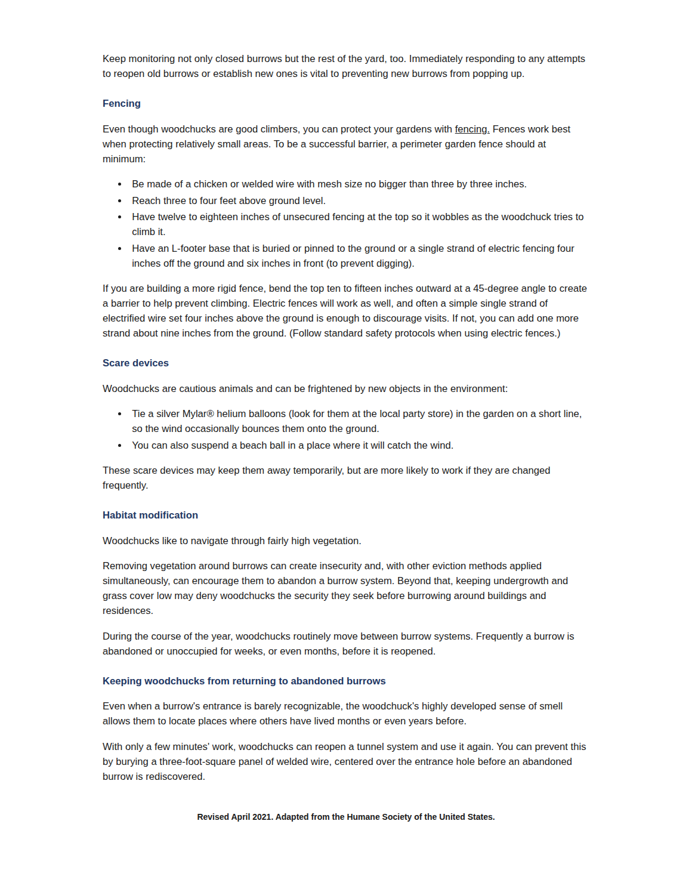Keep monitoring not only closed burrows but the rest of the yard, too. Immediately responding to any attempts to reopen old burrows or establish new ones is vital to preventing new burrows from popping up.
Fencing
Even though woodchucks are good climbers, you can protect your gardens with fencing. Fences work best when protecting relatively small areas. To be a successful barrier, a perimeter garden fence should at minimum:
Be made of a chicken or welded wire with mesh size no bigger than three by three inches.
Reach three to four feet above ground level.
Have twelve to eighteen inches of unsecured fencing at the top so it wobbles as the woodchuck tries to climb it.
Have an L-footer base that is buried or pinned to the ground or a single strand of electric fencing four inches off the ground and six inches in front (to prevent digging).
If you are building a more rigid fence, bend the top ten to fifteen inches outward at a 45-degree angle to create a barrier to help prevent climbing. Electric fences will work as well, and often a simple single strand of electrified wire set four inches above the ground is enough to discourage visits. If not, you can add one more strand about nine inches from the ground. (Follow standard safety protocols when using electric fences.)
Scare devices
Woodchucks are cautious animals and can be frightened by new objects in the environment:
Tie a silver Mylar® helium balloons (look for them at the local party store) in the garden on a short line, so the wind occasionally bounces them onto the ground.
You can also suspend a beach ball in a place where it will catch the wind.
These scare devices may keep them away temporarily, but are more likely to work if they are changed frequently.
Habitat modification
Woodchucks like to navigate through fairly high vegetation.
Removing vegetation around burrows can create insecurity and, with other eviction methods applied simultaneously, can encourage them to abandon a burrow system. Beyond that, keeping undergrowth and grass cover low may deny woodchucks the security they seek before burrowing around buildings and residences.
During the course of the year, woodchucks routinely move between burrow systems. Frequently a burrow is abandoned or unoccupied for weeks, or even months, before it is reopened.
Keeping woodchucks from returning to abandoned burrows
Even when a burrow's entrance is barely recognizable, the woodchuck's highly developed sense of smell allows them to locate places where others have lived months or even years before.
With only a few minutes' work, woodchucks can reopen a tunnel system and use it again. You can prevent this by burying a three-foot-square panel of welded wire, centered over the entrance hole before an abandoned burrow is rediscovered.
Revised April 2021. Adapted from the Humane Society of the United States.